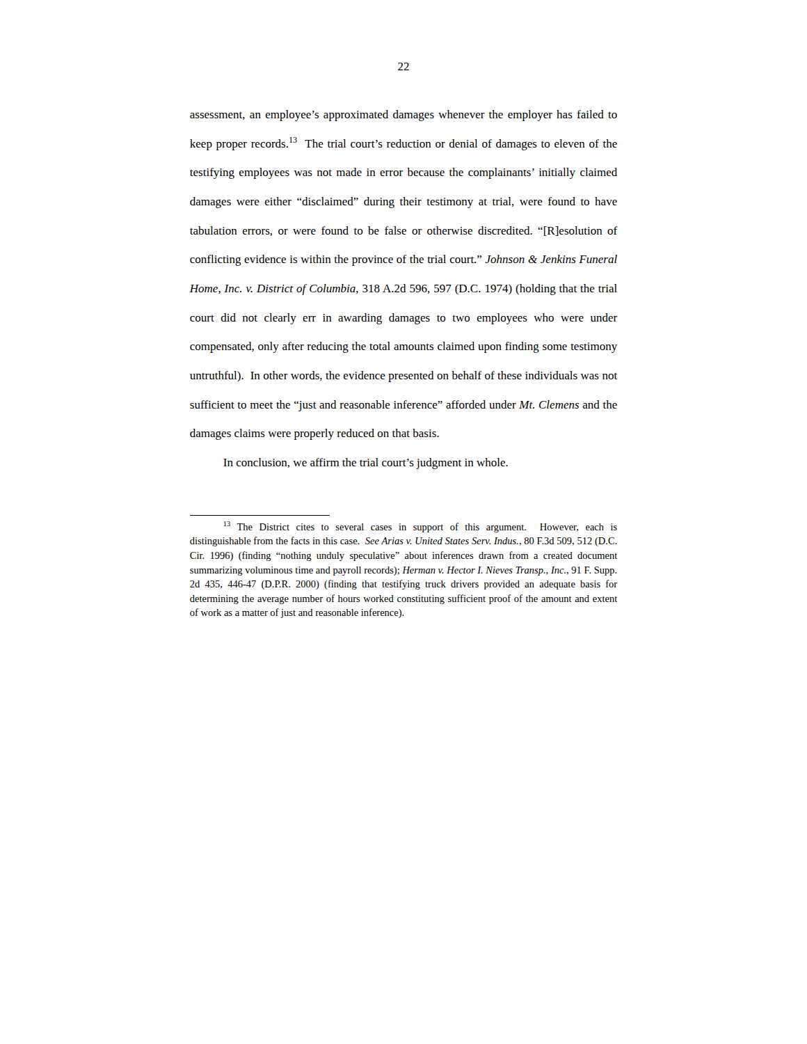22
assessment, an employee’s approximated damages whenever the employer has failed to keep proper records.13 The trial court’s reduction or denial of damages to eleven of the testifying employees was not made in error because the complainants’ initially claimed damages were either “disclaimed” during their testimony at trial, were found to have tabulation errors, or were found to be false or otherwise discredited. “[R]esolution of conflicting evidence is within the province of the trial court.” Johnson & Jenkins Funeral Home, Inc. v. District of Columbia, 318 A.2d 596, 597 (D.C. 1974) (holding that the trial court did not clearly err in awarding damages to two employees who were under compensated, only after reducing the total amounts claimed upon finding some testimony untruthful). In other words, the evidence presented on behalf of these individuals was not sufficient to meet the “just and reasonable inference” afforded under Mt. Clemens and the damages claims were properly reduced on that basis.
In conclusion, we affirm the trial court’s judgment in whole.
13 The District cites to several cases in support of this argument. However, each is distinguishable from the facts in this case. See Arias v. United States Serv. Indus., 80 F.3d 509, 512 (D.C. Cir. 1996) (finding “nothing unduly speculative” about inferences drawn from a created document summarizing voluminous time and payroll records); Herman v. Hector I. Nieves Transp., Inc., 91 F. Supp. 2d 435, 446-47 (D.P.R. 2000) (finding that testifying truck drivers provided an adequate basis for determining the average number of hours worked constituting sufficient proof of the amount and extent of work as a matter of just and reasonable inference).